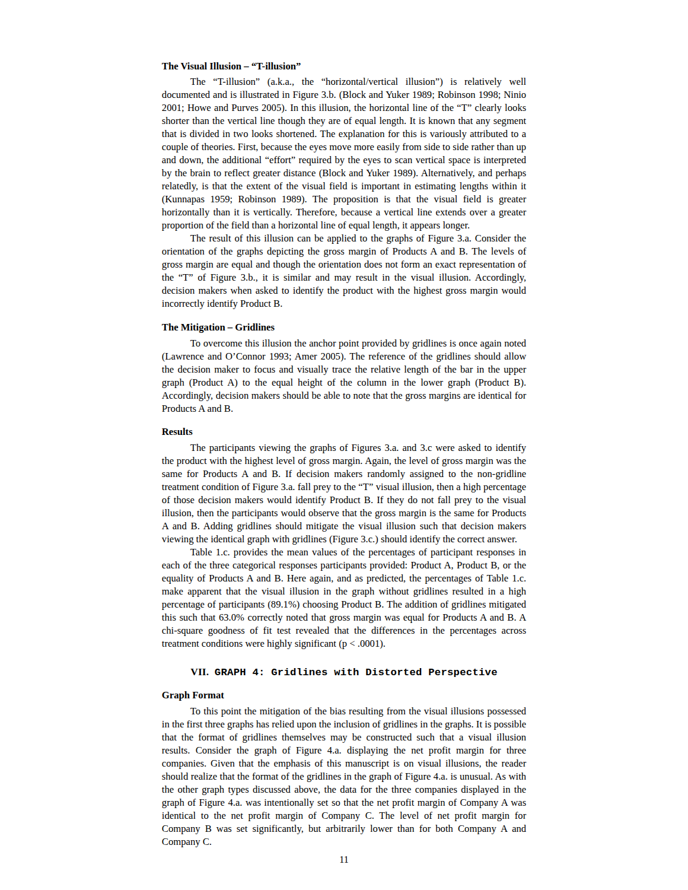The Visual Illusion – “T-illusion”
The “T-illusion” (a.k.a., the “horizontal/vertical illusion”) is relatively well documented and is illustrated in Figure 3.b. (Block and Yuker 1989; Robinson 1998; Ninio 2001; Howe and Purves 2005). In this illusion, the horizontal line of the “T” clearly looks shorter than the vertical line though they are of equal length. It is known that any segment that is divided in two looks shortened. The explanation for this is variously attributed to a couple of theories. First, because the eyes move more easily from side to side rather than up and down, the additional “effort” required by the eyes to scan vertical space is interpreted by the brain to reflect greater distance (Block and Yuker 1989). Alternatively, and perhaps relatedly, is that the extent of the visual field is important in estimating lengths within it (Kunnapas 1959; Robinson 1989). The proposition is that the visual field is greater horizontally than it is vertically. Therefore, because a vertical line extends over a greater proportion of the field than a horizontal line of equal length, it appears longer.
The result of this illusion can be applied to the graphs of Figure 3.a. Consider the orientation of the graphs depicting the gross margin of Products A and B. The levels of gross margin are equal and though the orientation does not form an exact representation of the “T” of Figure 3.b., it is similar and may result in the visual illusion. Accordingly, decision makers when asked to identify the product with the highest gross margin would incorrectly identify Product B.
The Mitigation – Gridlines
To overcome this illusion the anchor point provided by gridlines is once again noted (Lawrence and O’Connor 1993; Amer 2005). The reference of the gridlines should allow the decision maker to focus and visually trace the relative length of the bar in the upper graph (Product A) to the equal height of the column in the lower graph (Product B). Accordingly, decision makers should be able to note that the gross margins are identical for Products A and B.
Results
The participants viewing the graphs of Figures 3.a. and 3.c were asked to identify the product with the highest level of gross margin. Again, the level of gross margin was the same for Products A and B. If decision makers randomly assigned to the non-gridline treatment condition of Figure 3.a. fall prey to the “T” visual illusion, then a high percentage of those decision makers would identify Product B. If they do not fall prey to the visual illusion, then the participants would observe that the gross margin is the same for Products A and B. Adding gridlines should mitigate the visual illusion such that decision makers viewing the identical graph with gridlines (Figure 3.c.) should identify the correct answer.
Table 1.c. provides the mean values of the percentages of participant responses in each of the three categorical responses participants provided: Product A, Product B, or the equality of Products A and B. Here again, and as predicted, the percentages of Table 1.c. make apparent that the visual illusion in the graph without gridlines resulted in a high percentage of participants (89.1%) choosing Product B. The addition of gridlines mitigated this such that 63.0% correctly noted that gross margin was equal for Products A and B. A chi-square goodness of fit test revealed that the differences in the percentages across treatment conditions were highly significant (p < .0001).
VII. GRAPH 4: Gridlines with Distorted Perspective
Graph Format
To this point the mitigation of the bias resulting from the visual illusions possessed in the first three graphs has relied upon the inclusion of gridlines in the graphs. It is possible that the format of gridlines themselves may be constructed such that a visual illusion results. Consider the graph of Figure 4.a. displaying the net profit margin for three companies. Given that the emphasis of this manuscript is on visual illusions, the reader should realize that the format of the gridlines in the graph of Figure 4.a. is unusual. As with the other graph types discussed above, the data for the three companies displayed in the graph of Figure 4.a. was intentionally set so that the net profit margin of Company A was identical to the net profit margin of Company C. The level of net profit margin for Company B was set significantly, but arbitrarily lower than for both Company A and Company C.
11